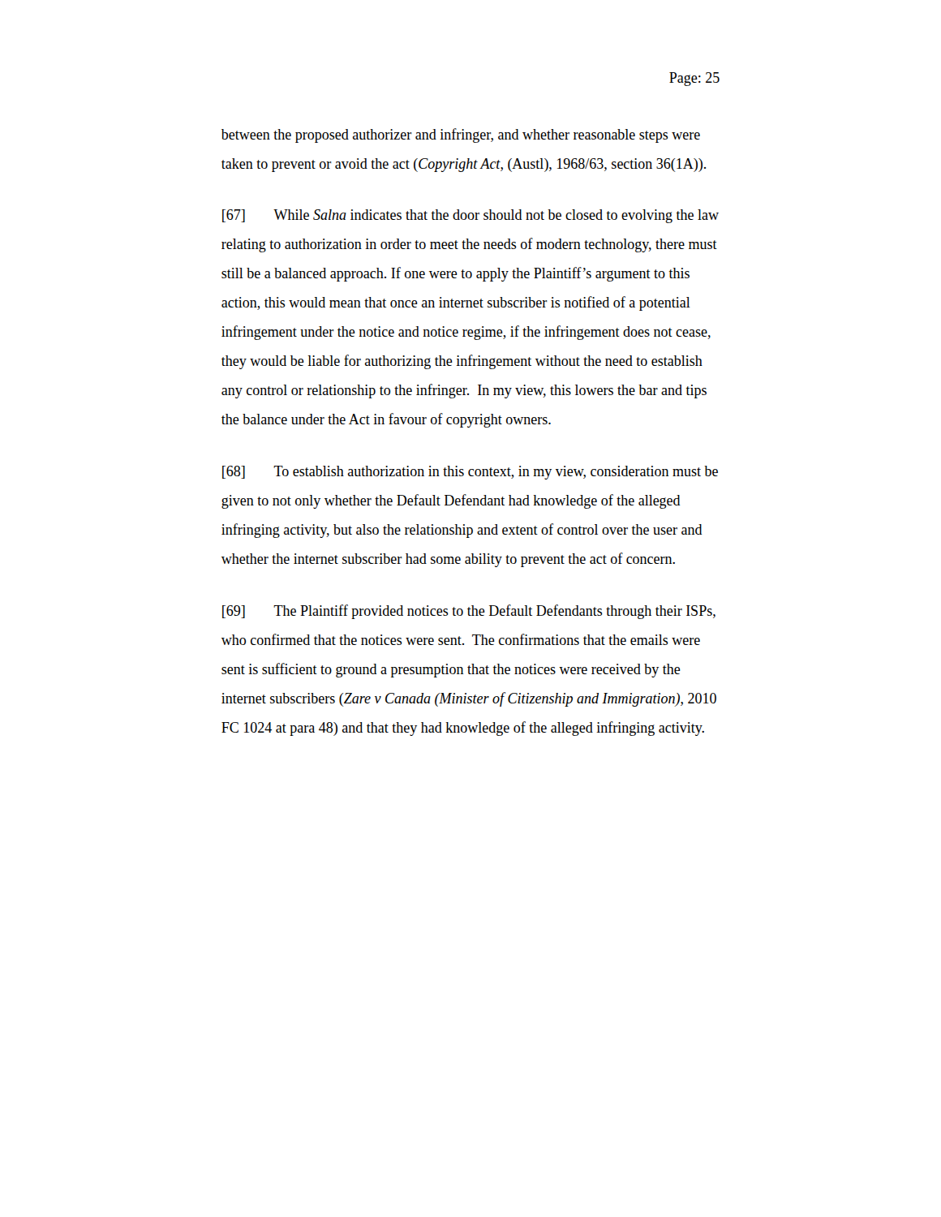Page: 25
between the proposed authorizer and infringer, and whether reasonable steps were taken to prevent or avoid the act (Copyright Act, (Austl), 1968/63, section 36(1A)).
[67] While Salna indicates that the door should not be closed to evolving the law relating to authorization in order to meet the needs of modern technology, there must still be a balanced approach. If one were to apply the Plaintiff’s argument to this action, this would mean that once an internet subscriber is notified of a potential infringement under the notice and notice regime, if the infringement does not cease, they would be liable for authorizing the infringement without the need to establish any control or relationship to the infringer. In my view, this lowers the bar and tips the balance under the Act in favour of copyright owners.
[68] To establish authorization in this context, in my view, consideration must be given to not only whether the Default Defendant had knowledge of the alleged infringing activity, but also the relationship and extent of control over the user and whether the internet subscriber had some ability to prevent the act of concern.
[69] The Plaintiff provided notices to the Default Defendants through their ISPs, who confirmed that the notices were sent. The confirmations that the emails were sent is sufficient to ground a presumption that the notices were received by the internet subscribers (Zare v Canada (Minister of Citizenship and Immigration), 2010 FC 1024 at para 48) and that they had knowledge of the alleged infringing activity.